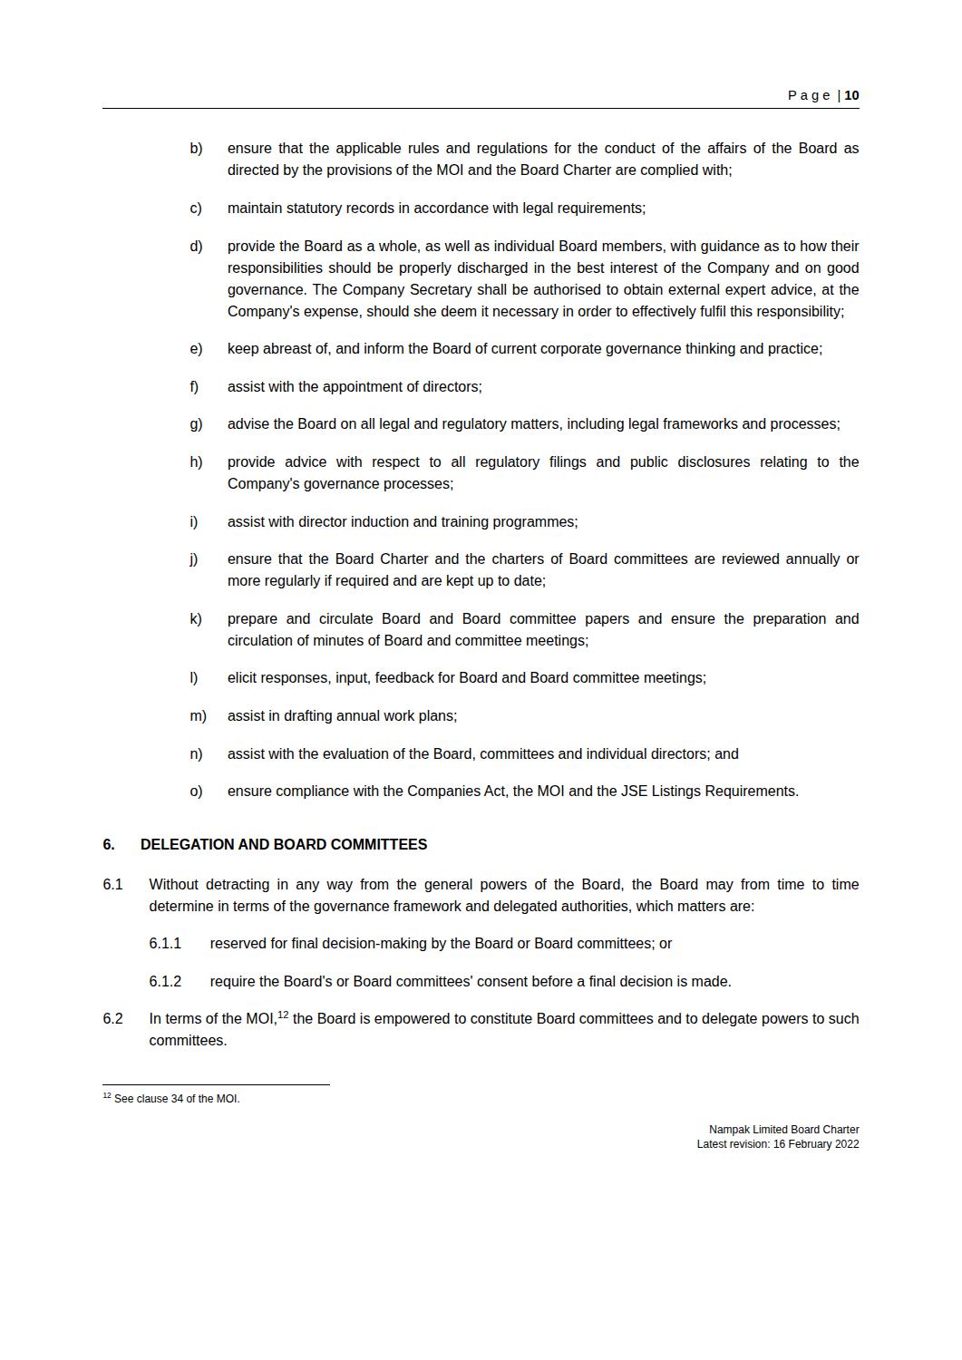P a g e | 10
b) ensure that the applicable rules and regulations for the conduct of the affairs of the Board as directed by the provisions of the MOI and the Board Charter are complied with;
c) maintain statutory records in accordance with legal requirements;
d) provide the Board as a whole, as well as individual Board members, with guidance as to how their responsibilities should be properly discharged in the best interest of the Company and on good governance. The Company Secretary shall be authorised to obtain external expert advice, at the Company's expense, should she deem it necessary in order to effectively fulfil this responsibility;
e) keep abreast of, and inform the Board of current corporate governance thinking and practice;
f) assist with the appointment of directors;
g) advise the Board on all legal and regulatory matters, including legal frameworks and processes;
h) provide advice with respect to all regulatory filings and public disclosures relating to the Company's governance processes;
i) assist with director induction and training programmes;
j) ensure that the Board Charter and the charters of Board committees are reviewed annually or more regularly if required and are kept up to date;
k) prepare and circulate Board and Board committee papers and ensure the preparation and circulation of minutes of Board and committee meetings;
l) elicit responses, input, feedback for Board and Board committee meetings;
m) assist in drafting annual work plans;
n) assist with the evaluation of the Board, committees and individual directors; and
o) ensure compliance with the Companies Act, the MOI and the JSE Listings Requirements.
6. Delegation and Board Committees
6.1
Without detracting in any way from the general powers of the Board, the Board may from time to time determine in terms of the governance framework and delegated authorities, which matters are:
6.1.1
reserved for final decision-making by the Board or Board committees; or
6.1.2
require the Board's or Board committees' consent before a final decision is made.
6.2
In terms of the MOI,12 the Board is empowered to constitute Board committees and to delegate powers to such committees.
12 See clause 34 of the MOI.
Nampak Limited Board Charter
Latest revision: 16 February 2022